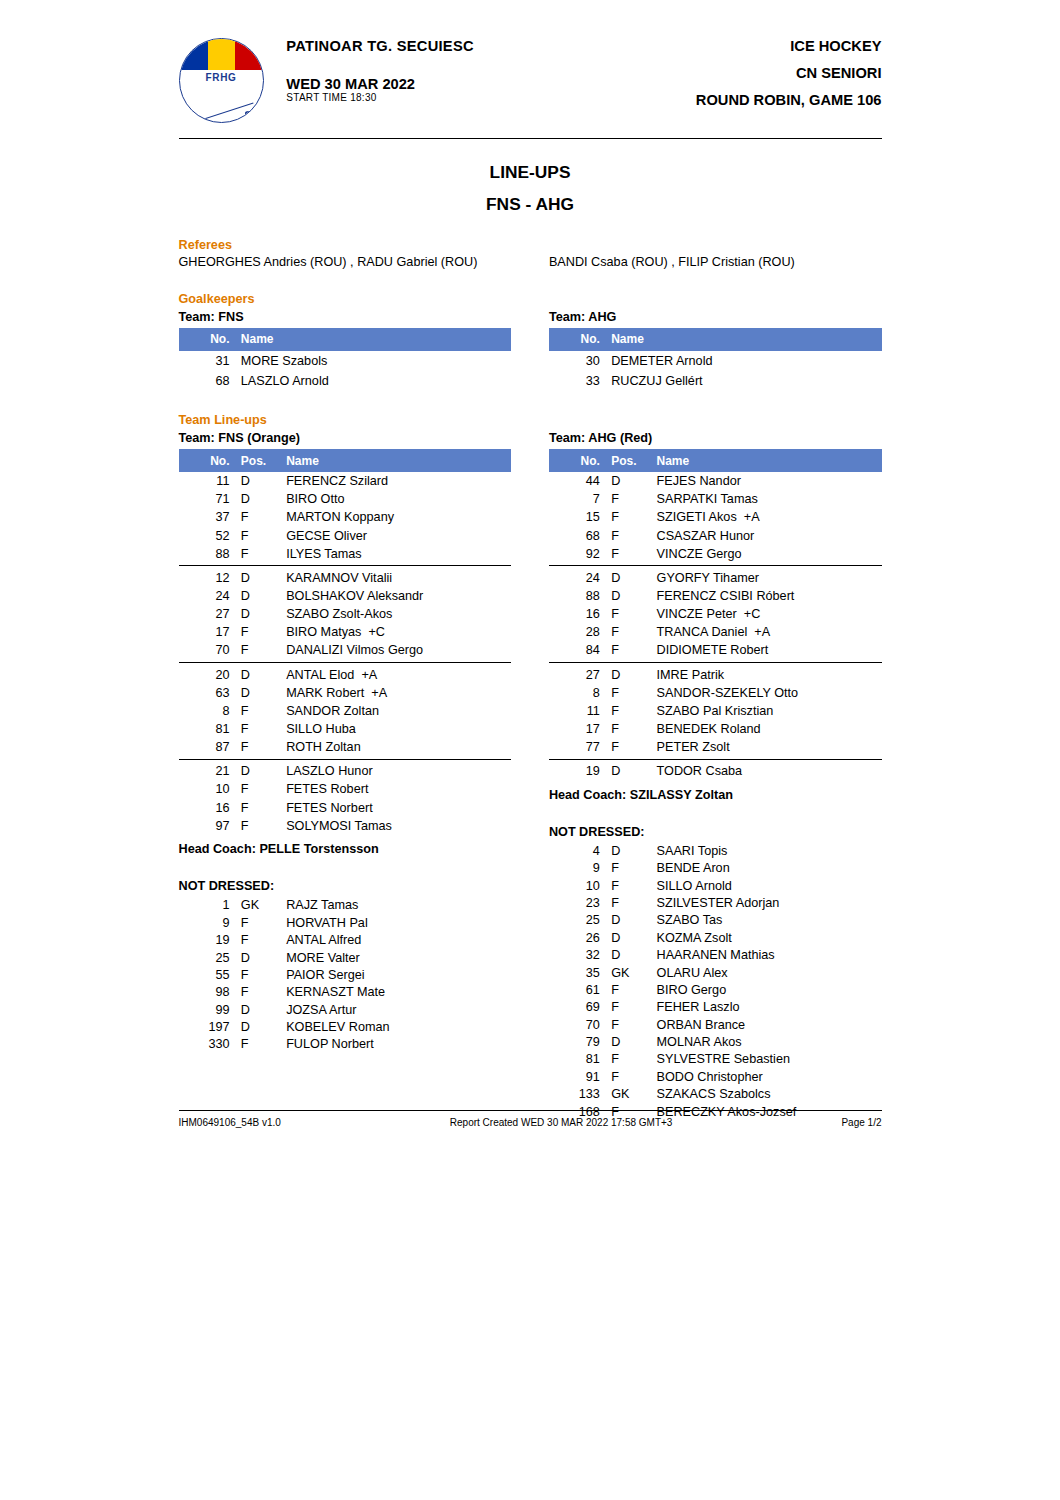FRHG
PATINOAR TG. SECUIESC
WED 30 MAR 2022
START TIME 18:30
ICE HOCKEY
CN SENIORI
ROUND ROBIN, GAME 106
LINE-UPS
FNS - AHG
Referees
GHEORGHES Andries (ROU) , RADU Gabriel (ROU)
BANDI Csaba (ROU) , FILIP Cristian (ROU)
Goalkeepers
Team: FNS
| No. | Name |
| --- | --- |
| 31 | MORE Szabols |
| 68 | LASZLO Arnold |
Team: AHG
| No. | Name |
| --- | --- |
| 30 | DEMETER Arnold |
| 33 | RUCZUJ Gellért |
Team Line-ups
Team: FNS (Orange)
| No. | Pos. | Name |
| --- | --- | --- |
| 11 | D | FERENCZ Szilard |
| 71 | D | BIRO Otto |
| 37 | F | MARTON Koppany |
| 52 | F | GECSE Oliver |
| 88 | F | ILYES Tamas |
| 12 | D | KARAMNOV Vitalii |
| 24 | D | BOLSHAKOV Aleksandr |
| 27 | D | SZABO Zsolt-Akos |
| 17 | F | BIRO Matyas +C |
| 70 | F | DANALIZI Vilmos Gergo |
| 20 | D | ANTAL Elod +A |
| 63 | D | MARK Robert +A |
| 8 | F | SANDOR Zoltan |
| 81 | F | SILLO Huba |
| 87 | F | ROTH Zoltan |
| 21 | D | LASZLO Hunor |
| 10 | F | FETES Robert |
| 16 | F | FETES Norbert |
| 97 | F | SOLYMOSI Tamas |
Head Coach: PELLE Torstensson
NOT DRESSED:
| 1 | GK | RAJZ Tamas |
| 9 | F | HORVATH Pal |
| 19 | F | ANTAL Alfred |
| 25 | D | MORE Valter |
| 55 | F | PAIOR Sergei |
| 98 | F | KERNASZT Mate |
| 99 | D | JOZSA Artur |
| 197 | D | KOBELEV Roman |
| 330 | F | FULOP Norbert |
Team: AHG (Red)
| No. | Pos. | Name |
| --- | --- | --- |
| 44 | D | FEJES Nandor |
| 7 | F | SARPATKI Tamas |
| 15 | F | SZIGETI Akos +A |
| 68 | F | CSASZAR Hunor |
| 92 | F | VINCZE Gergo |
| 24 | D | GYORFY Tihamer |
| 88 | D | FERENCZ CSIBI Róbert |
| 16 | F | VINCZE Peter +C |
| 28 | F | TRANCA Daniel +A |
| 84 | F | DIDIOMETE Robert |
| 27 | D | IMRE Patrik |
| 8 | F | SANDOR-SZEKELY Otto |
| 11 | F | SZABO Pal Krisztian |
| 17 | F | BENEDEK Roland |
| 77 | F | PETER Zsolt |
| 19 | D | TODOR Csaba |
Head Coach: SZILASSY Zoltan
NOT DRESSED:
| 4 | D | SAARI Topis |
| 9 | F | BENDE Aron |
| 10 | F | SILLO Arnold |
| 23 | F | SZILVESTER Adorjan |
| 25 | D | SZABO Tas |
| 26 | D | KOZMA Zsolt |
| 32 | D | HAARANEN Mathias |
| 35 | GK | OLARU Alex |
| 61 | F | BIRO Gergo |
| 69 | F | FEHER Laszlo |
| 70 | F | ORBAN Brance |
| 79 | D | MOLNAR Akos |
| 81 | F | SYLVESTRE Sebastien |
| 91 | F | BODO Christopher |
| 133 | GK | SZAKACS Szabolcs |
| 168 | F | BERECZKY Akos-Jozsef |
IHM0649106_54B v1.0
Report Created WED 30 MAR 2022 17:58 GMT+3
Page 1/2